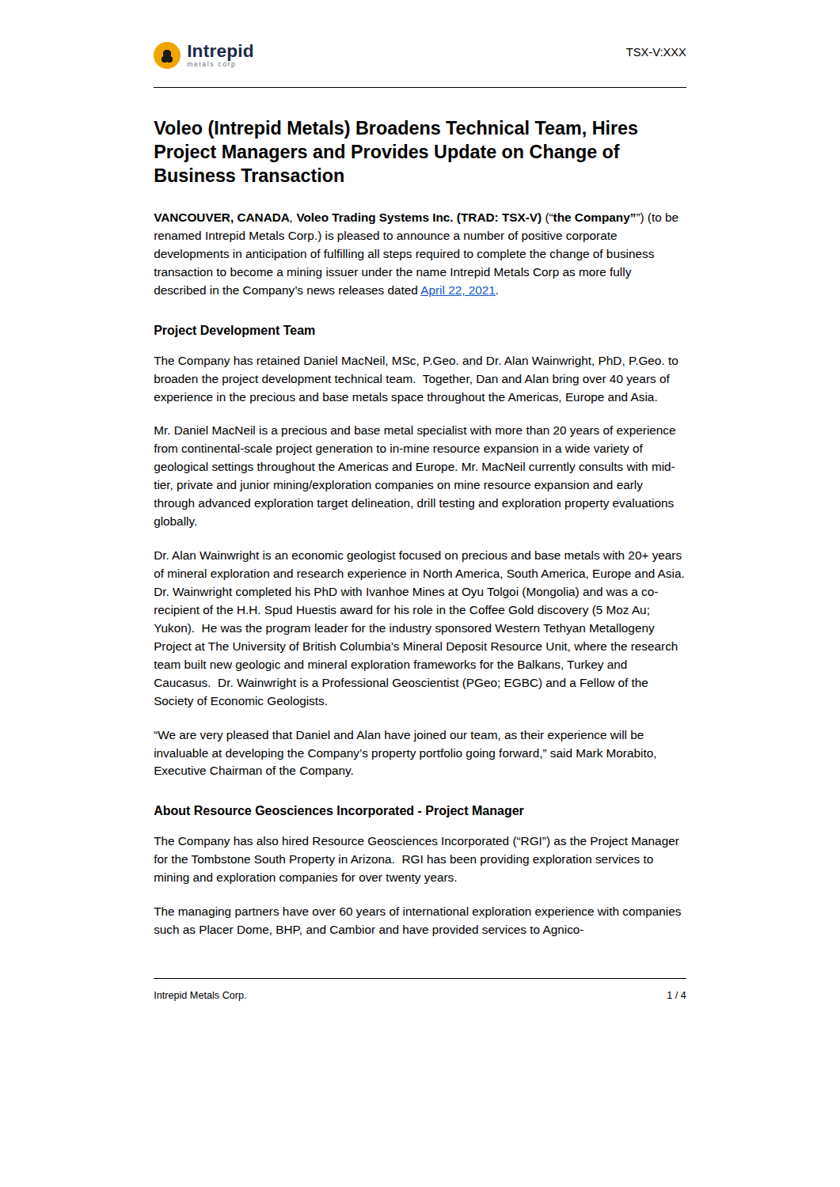Intrepid
metals corp
TSX-V:XXX
Voleo (Intrepid Metals) Broadens Technical Team, Hires Project Managers and Provides Update on Change of Business Transaction
VANCOUVER, CANADA, Voleo Trading Systems Inc. (TRAD: TSX-V) (“the Company””) (to be renamed Intrepid Metals Corp.) is pleased to announce a number of positive corporate developments in anticipation of fulfilling all steps required to complete the change of business transaction to become a mining issuer under the name Intrepid Metals Corp as more fully described in the Company’s news releases dated April 22, 2021.
Project Development Team
The Company has retained Daniel MacNeil, MSc, P.Geo. and Dr. Alan Wainwright, PhD, P.Geo. to broaden the project development technical team. Together, Dan and Alan bring over 40 years of experience in the precious and base metals space throughout the Americas, Europe and Asia.
Mr. Daniel MacNeil is a precious and base metal specialist with more than 20 years of experience from continental-scale project generation to in-mine resource expansion in a wide variety of geological settings throughout the Americas and Europe. Mr. MacNeil currently consults with mid-tier, private and junior mining/exploration companies on mine resource expansion and early through advanced exploration target delineation, drill testing and exploration property evaluations globally.
Dr. Alan Wainwright is an economic geologist focused on precious and base metals with 20+ years of mineral exploration and research experience in North America, South America, Europe and Asia. Dr. Wainwright completed his PhD with Ivanhoe Mines at Oyu Tolgoi (Mongolia) and was a co-recipient of the H.H. Spud Huestis award for his role in the Coffee Gold discovery (5 Moz Au; Yukon). He was the program leader for the industry sponsored Western Tethyan Metallogeny Project at The University of British Columbia’s Mineral Deposit Resource Unit, where the research team built new geologic and mineral exploration frameworks for the Balkans, Turkey and Caucasus. Dr. Wainwright is a Professional Geoscientist (PGeo; EGBC) and a Fellow of the Society of Economic Geologists.
“We are very pleased that Daniel and Alan have joined our team, as their experience will be invaluable at developing the Company’s property portfolio going forward,” said Mark Morabito, Executive Chairman of the Company.
About Resource Geosciences Incorporated - Project Manager
The Company has also hired Resource Geosciences Incorporated (“RGI”) as the Project Manager for the Tombstone South Property in Arizona. RGI has been providing exploration services to mining and exploration companies for over twenty years.
The managing partners have over 60 years of international exploration experience with companies such as Placer Dome, BHP, and Cambior and have provided services to Agnico-
Intrepid Metals Corp.
1 / 4